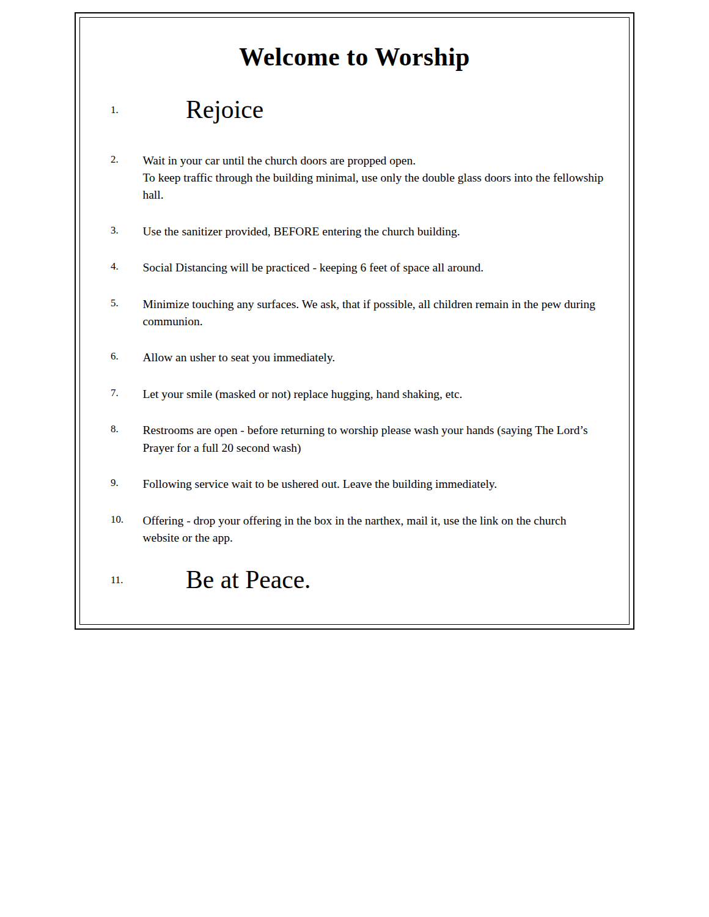Welcome to Worship
Rejoice
Wait in your car until the church doors are propped open.
To keep traffic through the building minimal, use only the double glass doors into the fellowship hall.
Use the sanitizer provided, BEFORE entering the church building.
Social Distancing will be practiced - keeping 6 feet of space all around.
Minimize touching any surfaces. We ask, that if possible, all children remain in the pew during communion.
Allow an usher to seat you immediately.
Let your smile (masked or not) replace hugging, hand shaking, etc.
Restrooms are open - before returning to worship please wash your hands (saying The Lord’s Prayer for a full 20 second wash)
Following service wait to be ushered out. Leave the building immediately.
Offering - drop your offering in the box in the narthex, mail it, use the link on the church website or the app.
Be at Peace.